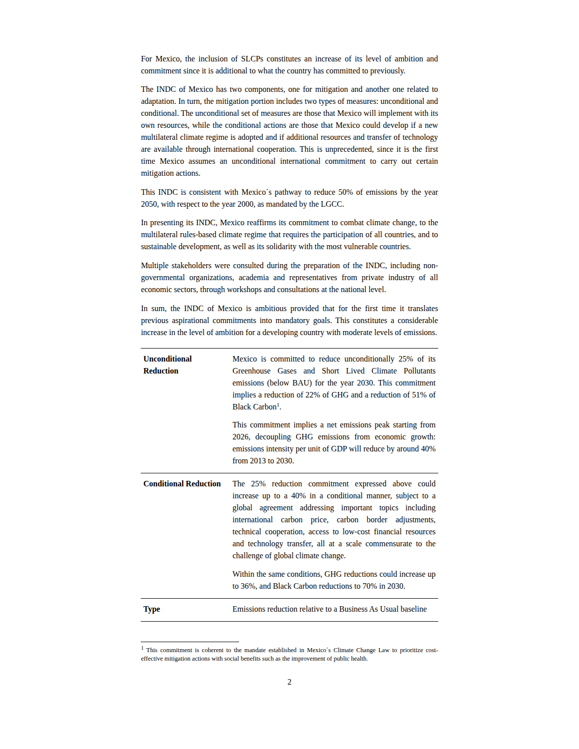For Mexico, the inclusion of SLCPs constitutes an increase of its level of ambition and commitment since it is additional to what the country has committed to previously.
The INDC of Mexico has two components, one for mitigation and another one related to adaptation. In turn, the mitigation portion includes two types of measures: unconditional and conditional. The unconditional set of measures are those that Mexico will implement with its own resources, while the conditional actions are those that Mexico could develop if a new multilateral climate regime is adopted and if additional resources and transfer of technology are available through international cooperation. This is unprecedented, since it is the first time Mexico assumes an unconditional international commitment to carry out certain mitigation actions.
This INDC is consistent with Mexico´s pathway to reduce 50% of emissions by the year 2050, with respect to the year 2000, as mandated by the LGCC.
In presenting its INDC, Mexico reaffirms its commitment to combat climate change, to the multilateral rules-based climate regime that requires the participation of all countries, and to sustainable development, as well as its solidarity with the most vulnerable countries.
Multiple stakeholders were consulted during the preparation of the INDC, including non-governmental organizations, academia and representatives from private industry of all economic sectors, through workshops and consultations at the national level.
In sum, the INDC of Mexico is ambitious provided that for the first time it translates previous aspirational commitments into mandatory goals. This constitutes a considerable increase in the level of ambition for a developing country with moderate levels of emissions.
| Unconditional Reduction | Mexico is committed to reduce unconditionally 25% of its Greenhouse Gases and Short Lived Climate Pollutants emissions (below BAU) for the year 2030. This commitment implies a reduction of 22% of GHG and a reduction of 51% of Black Carbon 1 . This commitment implies a net emissions peak starting from 2026, decoupling GHG emissions from economic growth: emissions intensity per unit of GDP will reduce by around 40% from 2013 to 2030. |
| Conditional Reduction | The 25% reduction commitment expressed above could increase up to a 40% in a conditional manner, subject to a global agreement addressing important topics including international carbon price, carbon border adjustments, technical cooperation, access to low-cost financial resources and technology transfer, all at a scale commensurate to the challenge of global climate change. Within the same conditions, GHG reductions could increase up to 36%, and Black Carbon reductions to 70% in 2030. |
| Type | Emissions reduction relative to a Business As Usual baseline |
1 This commitment is coherent to the mandate established in Mexico´s Climate Change Law to prioritize cost-effective mitigation actions with social benefits such as the improvement of public health.
2